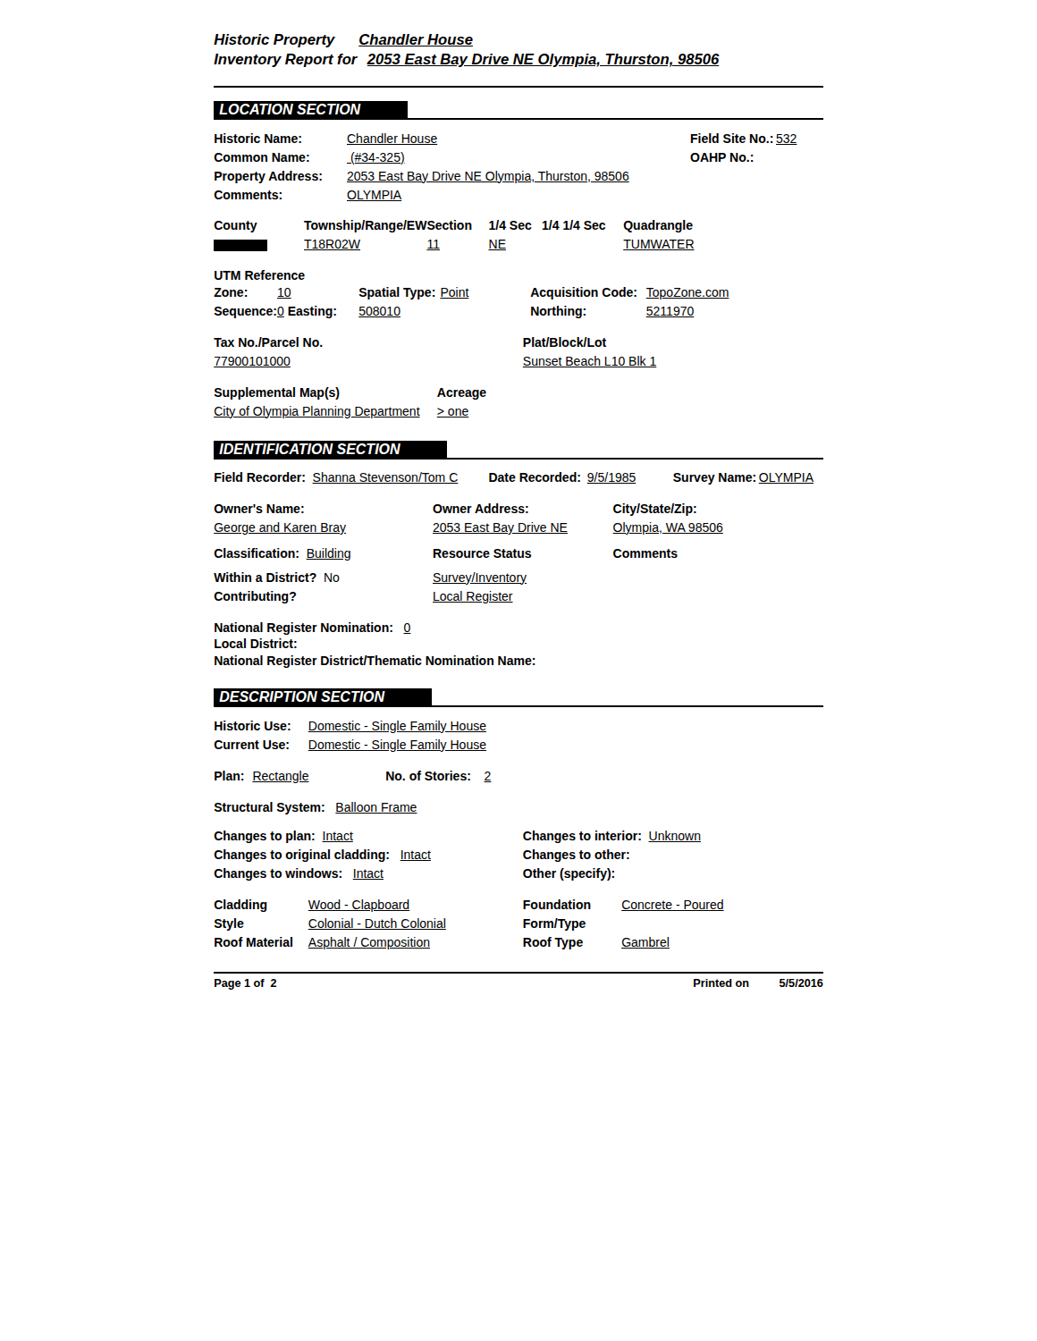Historic Property Chandler House
Inventory Report for 2053 East Bay Drive NE Olympia, Thurston, 98506
LOCATION SECTION
| Historic Name: | Chandler House | Field Site No.: | 532 |
| Common Name: | (#34-325) | OAHP No.: | |
| Property Address: | 2053 East Bay Drive NE Olympia, Thurston, 98506 |
| Comments: | OLYMPIA |
| County | Township/Range/EW | Section | 1/4 Sec | 1/4 1/4 Sec | Quadrangle |
| | T18R02W | 11 | NE | | TUMWATER |
UTM Reference
| Zone: | 10 | Spatial Type: | Point | Acquisition Code: | TopoZone.com |
| Sequence: | 0 Easting: | 508010 | Northing: | 5211970 |
| Tax No./Parcel No. | Plat/Block/Lot |
| 77900101000 | Sunset Beach L10 Blk 1 |
| Supplemental Map(s) | Acreage |
| City of Olympia Planning Department | > one |
IDENTIFICATION SECTION
| Field Recorder: | Shanna Stevenson/Tom C | Date Recorded: | 9/5/1985 | Survey Name: | OLYMPIA |
| Owner's Name: | Owner Address: | City/State/Zip: |
| George and Karen Bray | 2053 East Bay Drive NE | Olympia, WA 98506 |
| Classification: Building | Resource Status | Comments |
| Within a District? No | Survey/Inventory | |
| Contributing? | Local Register | |
National Register Nomination: 0
Local District:
National Register District/Thematic Nomination Name:
DESCRIPTION SECTION
| Historic Use: | Domestic - Single Family House |
| Current Use: | Domestic - Single Family House |
| Plan: | Rectangle | No. of Stories: | 2 |
Structural System: Balloon Frame
| Changes to plan: Intact | Changes to interior: Unknown |
| Changes to original cladding: Intact | Changes to other: |
| Changes to windows: Intact | Other (specify): |
| Cladding | Wood - Clapboard | Foundation | Concrete - Poured |
| Style | Colonial - Dutch Colonial | Form/Type | |
| Roof Material | Asphalt / Composition | Roof Type | Gambrel |
Page 1 of 2
Printed on5/5/2016